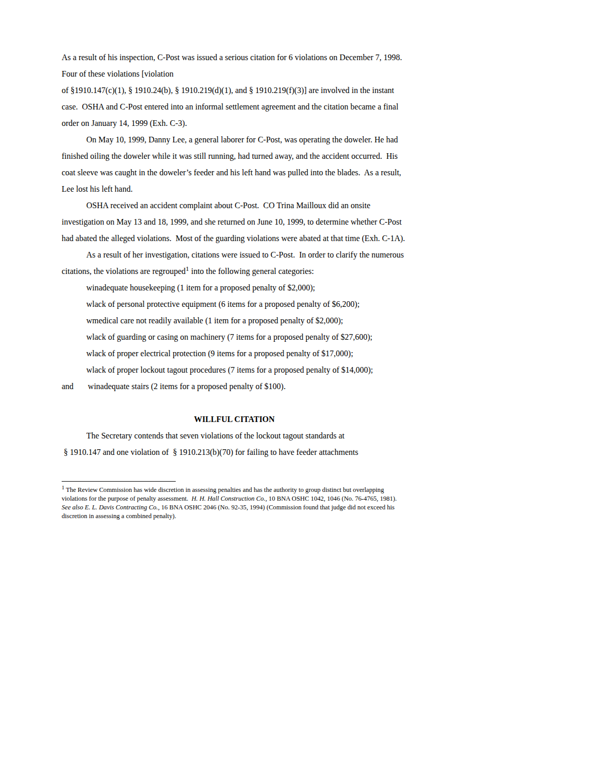As a result of his inspection, C-Post was issued a serious citation for 6 violations on December 7, 1998. Four of these violations [violation
of §1910.147(c)(1), § 1910.24(b), § 1910.219(d)(1), and § 1910.219(f)(3)] are involved in the instant case. OSHA and C-Post entered into an informal settlement agreement and the citation became a final order on January 14, 1999 (Exh. C-3).
On May 10, 1999, Danny Lee, a general laborer for C-Post, was operating the doweler. He had finished oiling the doweler while it was still running, had turned away, and the accident occurred. His coat sleeve was caught in the doweler’s feeder and his left hand was pulled into the blades. As a result, Lee lost his left hand.
OSHA received an accident complaint about C-Post. CO Trina Mailloux did an onsite investigation on May 13 and 18, 1999, and she returned on June 10, 1999, to determine whether C-Post had abated the alleged violations. Most of the guarding violations were abated at that time (Exh. C-1A).
As a result of her investigation, citations were issued to C-Post. In order to clarify the numerous citations, the violations are regrouped1 into the following general categories:
winadequate housekeeping (1 item for a proposed penalty of $2,000);
wlack of personal protective equipment (6 items for a proposed penalty of $6,200);
wmedical care not readily available (1 item for a proposed penalty of $2,000);
wlack of guarding or casing on machinery (7 items for a proposed penalty of $27,600);
wlack of proper electrical protection (9 items for a proposed penalty of $17,000);
wlack of proper lockout tagout procedures (7 items for a proposed penalty of $14,000);
and winadequate stairs (2 items for a proposed penalty of $100).
WILLFUL CITATION
The Secretary contends that seven violations of the lockout tagout standards at
§ 1910.147 and one violation of § 1910.213(b)(70) for failing to have feeder attachments
1 The Review Commission has wide discretion in assessing penalties and has the authority to group distinct but overlapping violations for the purpose of penalty assessment. H. H. Hall Construction Co., 10 BNA OSHC 1042, 1046 (No. 76-4765, 1981). See also E. L. Davis Contracting Co., 16 BNA OSHC 2046 (No. 92-35, 1994) (Commission found that judge did not exceed his discretion in assessing a combined penalty).